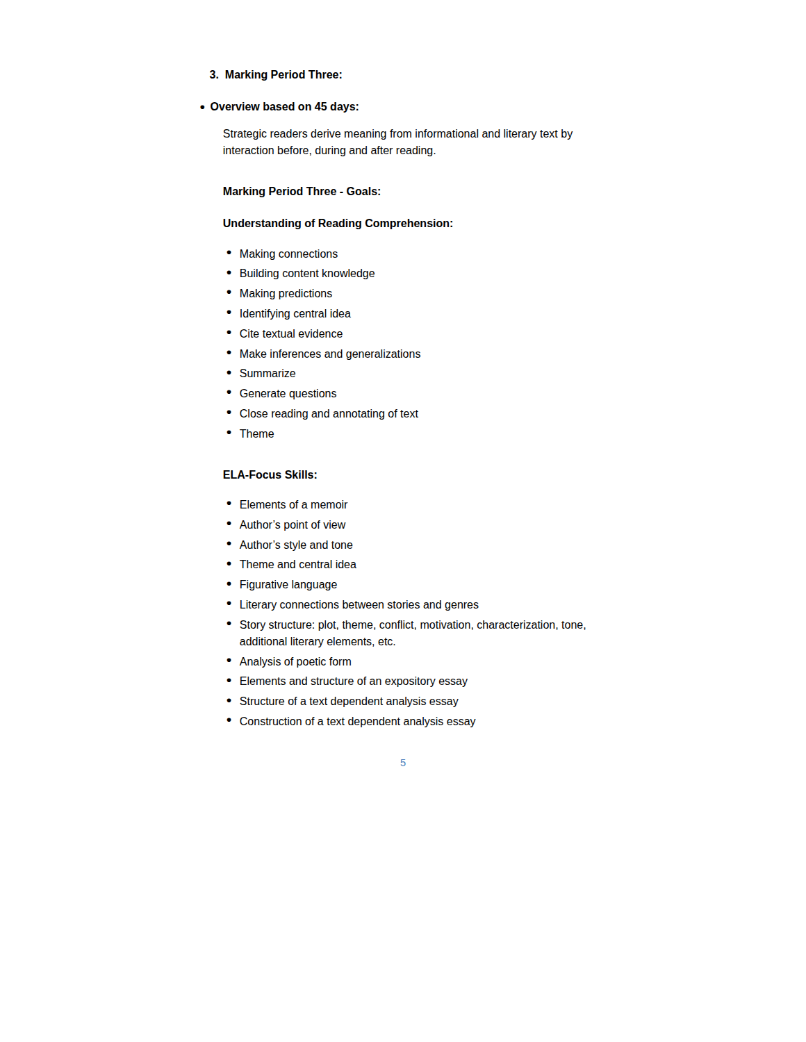3. Marking Period Three:
Overview based on 45 days:
Strategic readers derive meaning from informational and literary text by interaction before, during and after reading.
Marking Period Three - Goals:
Understanding of Reading Comprehension:
Making connections
Building content knowledge
Making predictions
Identifying central idea
Cite textual evidence
Make inferences and generalizations
Summarize
Generate questions
Close reading and annotating of text
Theme
ELA-Focus Skills:
Elements of a memoir
Author’s point of view
Author’s style and tone
Theme and central idea
Figurative language
Literary connections between stories and genres
Story structure: plot, theme, conflict, motivation, characterization, tone, additional literary elements, etc.
Analysis of poetic form
Elements and structure of an expository essay
Structure of a text dependent analysis essay
Construction of a text dependent analysis essay
5